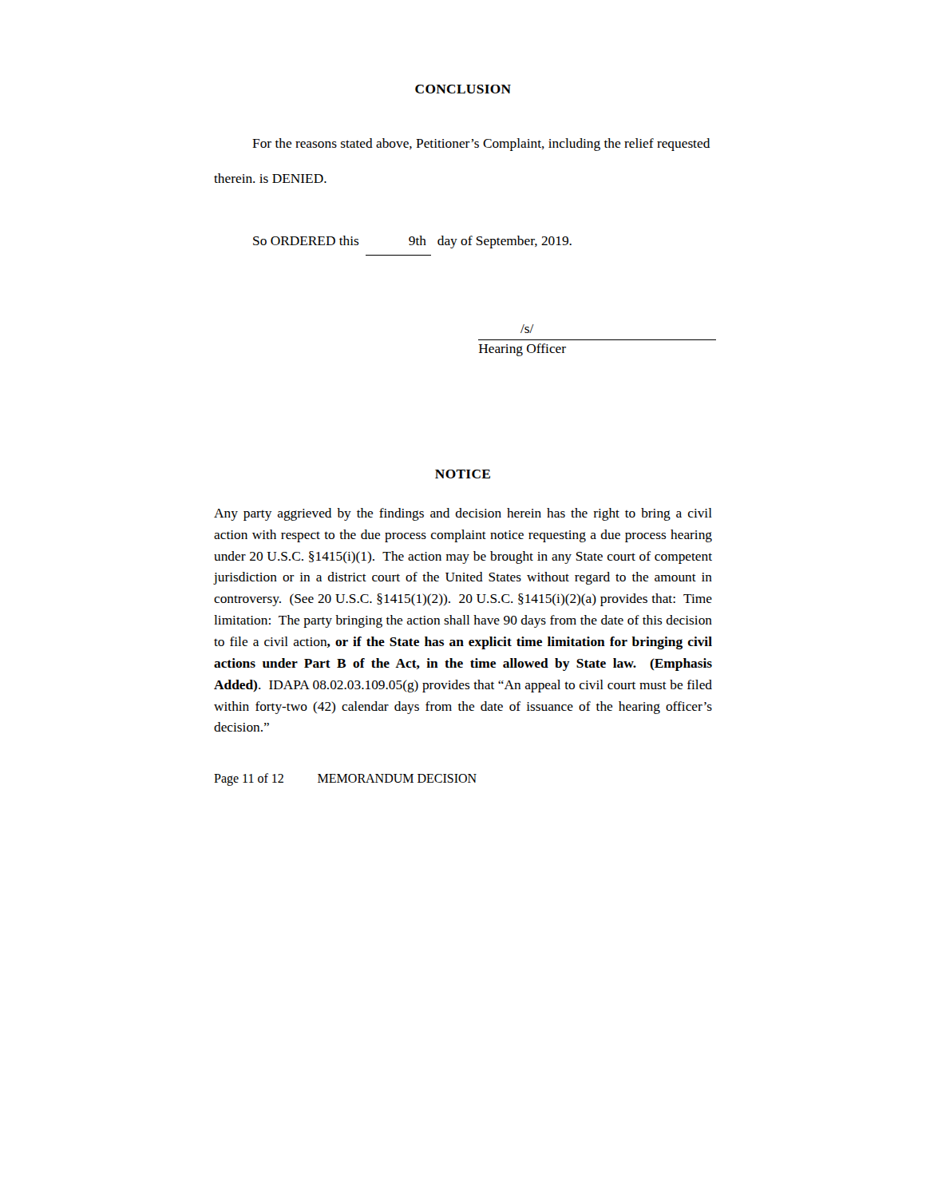CONCLUSION
For the reasons stated above, Petitioner’s Complaint, including the relief requested
therein. is DENIED.
So ORDERED this 9th day of September, 2019.
/s/
Hearing Officer
NOTICE
Any party aggrieved by the findings and decision herein has the right to bring a civil action with respect to the due process complaint notice requesting a due process hearing under 20 U.S.C. §1415(i)(1). The action may be brought in any State court of competent jurisdiction or in a district court of the United States without regard to the amount in controversy. (See 20 U.S.C. §1415(1)(2)). 20 U.S.C. §1415(i)(2)(a) provides that: Time limitation: The party bringing the action shall have 90 days from the date of this decision to file a civil action, or if the State has an explicit time limitation for bringing civil actions under Part B of the Act, in the time allowed by State law. (Emphasis Added). IDAPA 08.02.03.109.05(g) provides that “An appeal to civil court must be filed within forty-two (42) calendar days from the date of issuance of the hearing officer’s decision.”
Page 11 of 12 MEMORANDUM DECISION